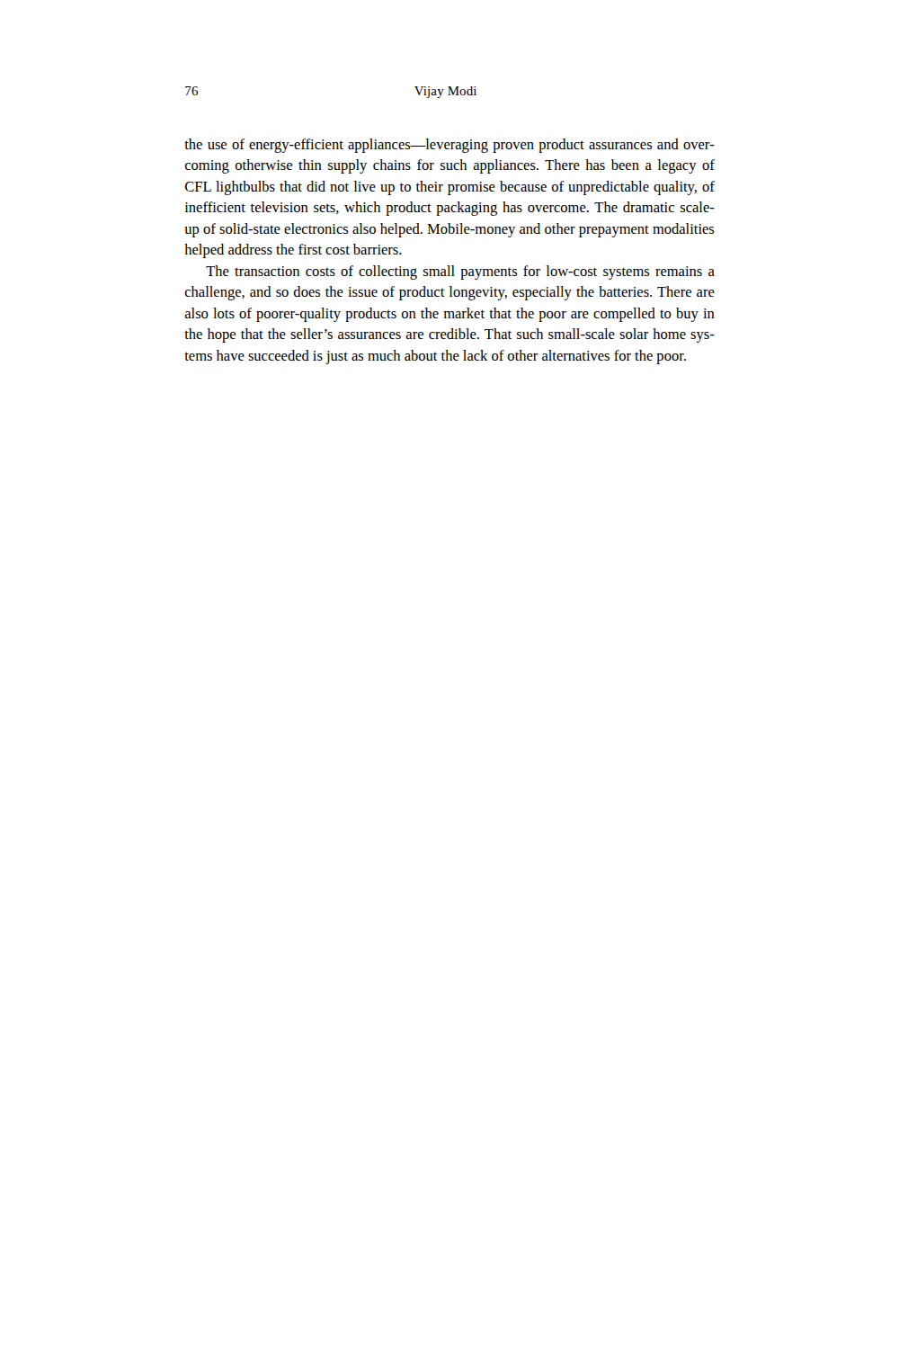76 Vijay Modi
the use of energy-efficient appliances—leveraging proven product assurances and overcoming otherwise thin supply chains for such appliances. There has been a legacy of CFL lightbulbs that did not live up to their promise because of unpredictable quality, of inefficient television sets, which product packaging has overcome. The dramatic scale-up of solid-state electronics also helped. Mobile-money and other prepayment modalities helped address the first cost barriers.
The transaction costs of collecting small payments for low-cost systems remains a challenge, and so does the issue of product longevity, especially the batteries. There are also lots of poorer-quality products on the market that the poor are compelled to buy in the hope that the seller’s assurances are credible. That such small-scale solar home systems have succeeded is just as much about the lack of other alternatives for the poor.